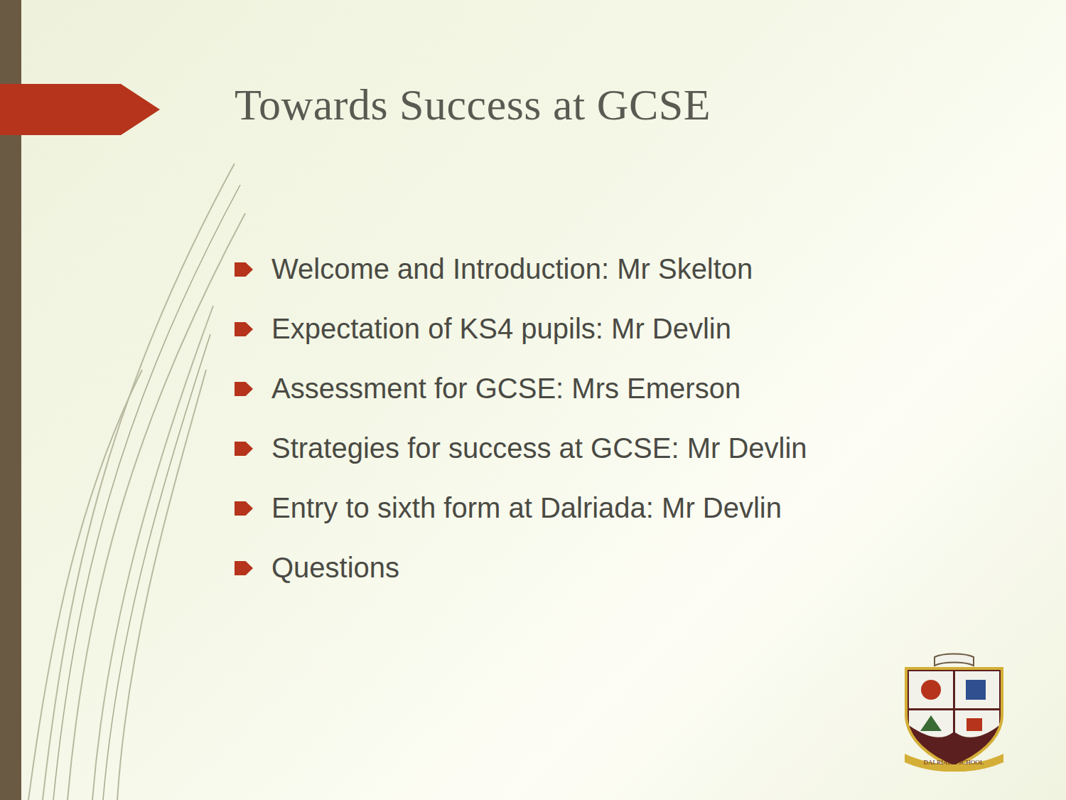Towards Success at GCSE
Welcome and Introduction: Mr Skelton
Expectation of KS4 pupils: Mr Devlin
Assessment for GCSE: Mrs Emerson
Strategies for success at GCSE: Mr Devlin
Entry to sixth form at Dalriada: Mr Devlin
Questions
DALRIADA SCHOOL